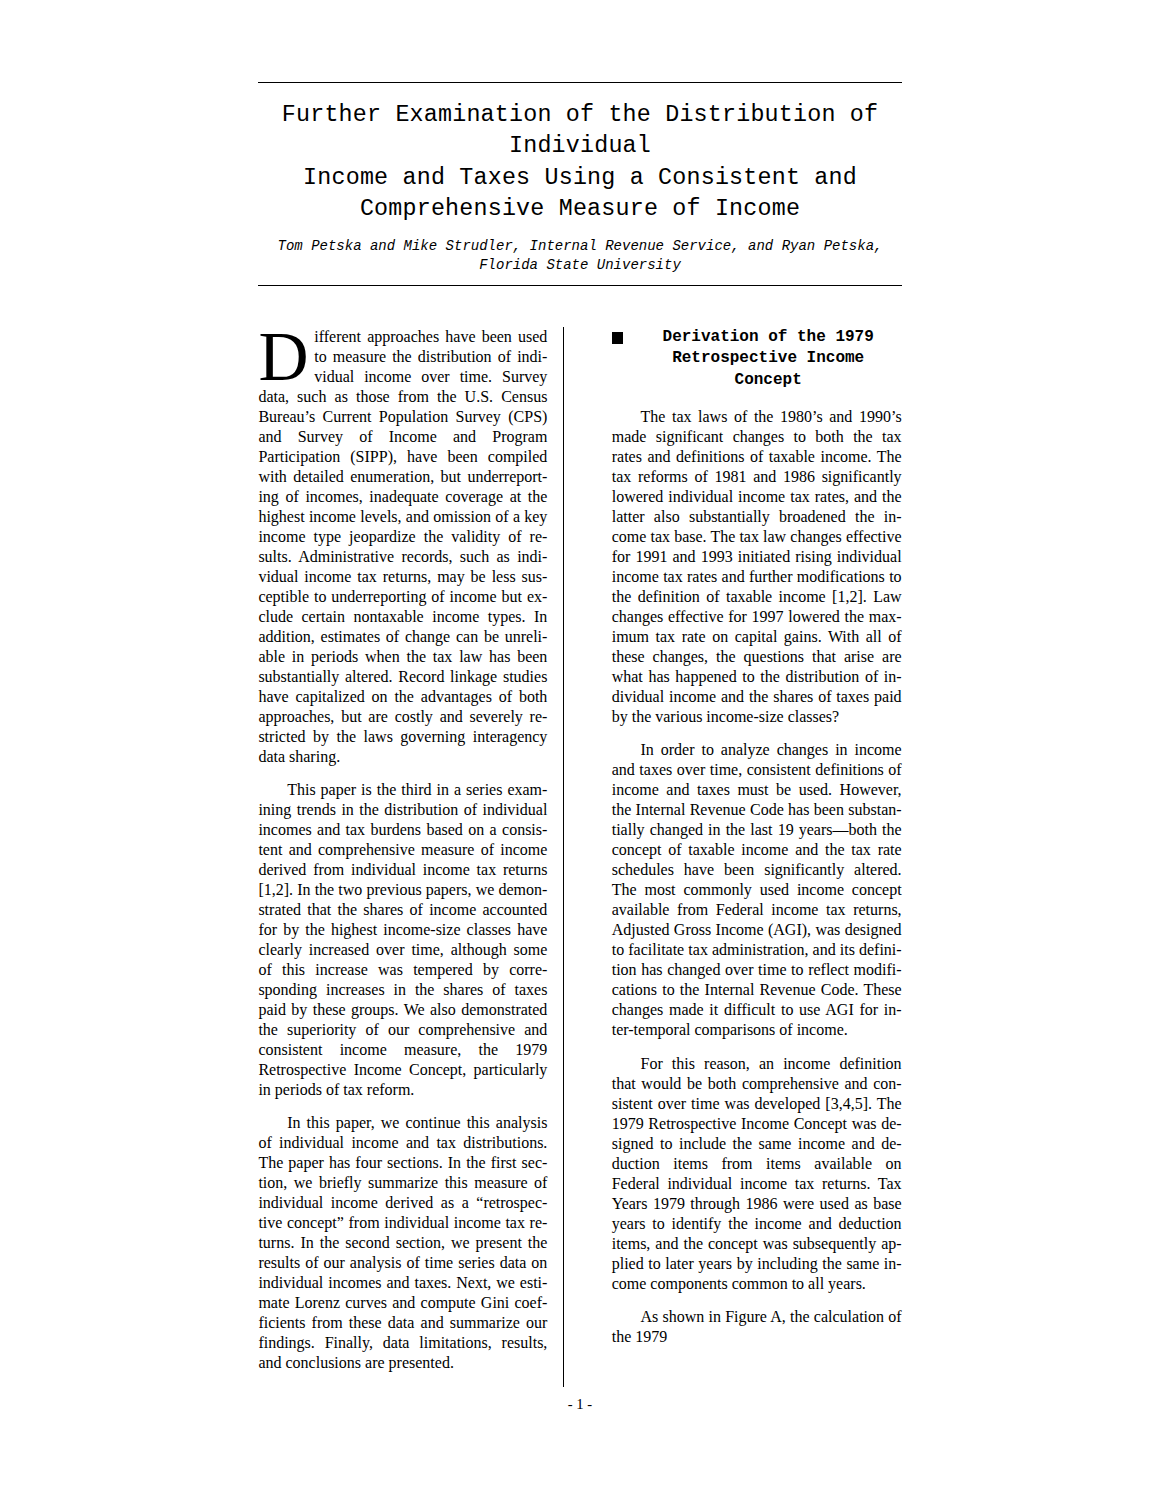Further Examination of the Distribution of Individual
Income and Taxes Using a Consistent and
Comprehensive Measure of Income
Tom Petska and Mike Strudler, Internal Revenue Service, and Ryan Petska, Florida State University
Different approaches have been used to measure the distribution of individual income over time. Survey data, such as those from the U.S. Census Bureau’s Current Population Survey (CPS) and Survey of Income and Program Participation (SIPP), have been compiled with detailed enumeration, but underreporting of incomes, inadequate coverage at the highest income levels, and omission of a key income type jeopardize the validity of results. Administrative records, such as individual income tax returns, may be less susceptible to underreporting of income but exclude certain nontaxable income types. In addition, estimates of change can be unreliable in periods when the tax law has been substantially altered. Record linkage studies have capitalized on the advantages of both approaches, but are costly and severely restricted by the laws governing interagency data sharing.
This paper is the third in a series examining trends in the distribution of individual incomes and tax burdens based on a consistent and comprehensive measure of income derived from individual income tax returns [1,2]. In the two previous papers, we demonstrated that the shares of income accounted for by the highest income-size classes have clearly increased over time, although some of this increase was tempered by corresponding increases in the shares of taxes paid by these groups. We also demonstrated the superiority of our comprehensive and consistent income measure, the 1979 Retrospective Income Concept, particularly in periods of tax reform.
In this paper, we continue this analysis of individual income and tax distributions. The paper has four sections. In the first section, we briefly summarize this measure of individual income derived as a “retrospective concept” from individual income tax returns. In the second section, we present the results of our analysis of time series data on individual incomes and taxes. Next, we estimate Lorenz curves and compute Gini coefficients from these data and summarize our findings. Finally, data limitations, results, and conclusions are presented.
Derivation of the 1979 Retrospective Income Concept
The tax laws of the 1980’s and 1990’s made significant changes to both the tax rates and definitions of taxable income. The tax reforms of 1981 and 1986 significantly lowered individual income tax rates, and the latter also substantially broadened the income tax base. The tax law changes effective for 1991 and 1993 initiated rising individual income tax rates and further modifications to the definition of taxable income [1,2]. Law changes effective for 1997 lowered the maximum tax rate on capital gains. With all of these changes, the questions that arise are what has happened to the distribution of individual income and the shares of taxes paid by the various income-size classes?
In order to analyze changes in income and taxes over time, consistent definitions of income and taxes must be used. However, the Internal Revenue Code has been substantially changed in the last 19 years—both the concept of taxable income and the tax rate schedules have been significantly altered. The most commonly used income concept available from Federal income tax returns, Adjusted Gross Income (AGI), was designed to facilitate tax administration, and its definition has changed over time to reflect modifications to the Internal Revenue Code. These changes made it difficult to use AGI for inter-temporal comparisons of income.
For this reason, an income definition that would be both comprehensive and consistent over time was developed [3,4,5]. The 1979 Retrospective Income Concept was designed to include the same income and deduction items from items available on Federal individual income tax returns. Tax Years 1979 through 1986 were used as base years to identify the income and deduction items, and the concept was subsequently applied to later years by including the same income components common to all years.
As shown in Figure A, the calculation of the 1979
- 1 -